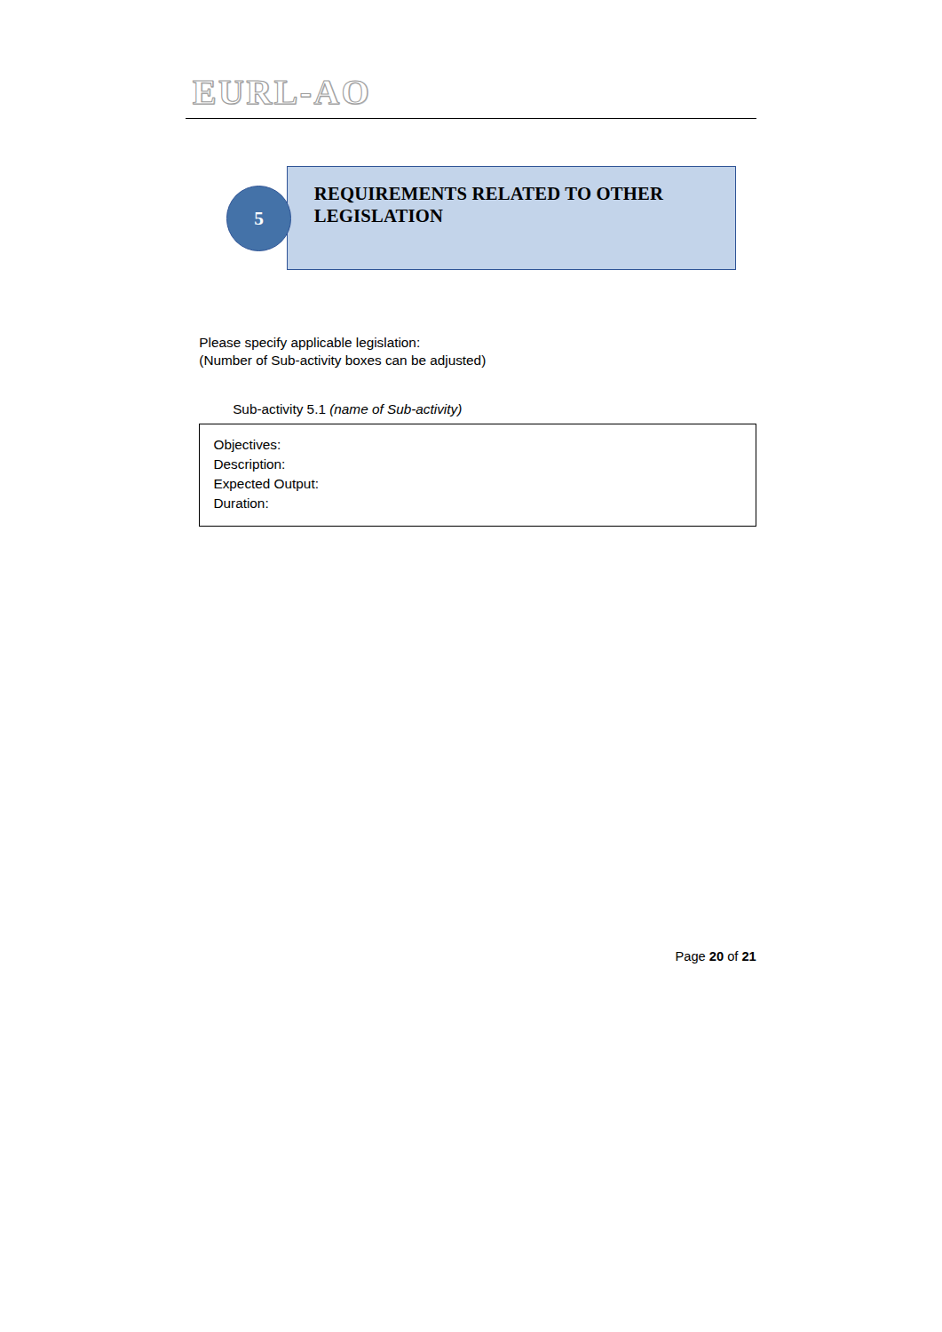EURL-AO
REQUIREMENTS RELATED TO OTHER LEGISLATION
5
Please specify applicable legislation:
(Number of Sub-activity boxes can be adjusted)
Sub-activity 5.1 (name of Sub-activity)
Objectives:
Description:
Expected Output:
Duration:
Page 20 of 21